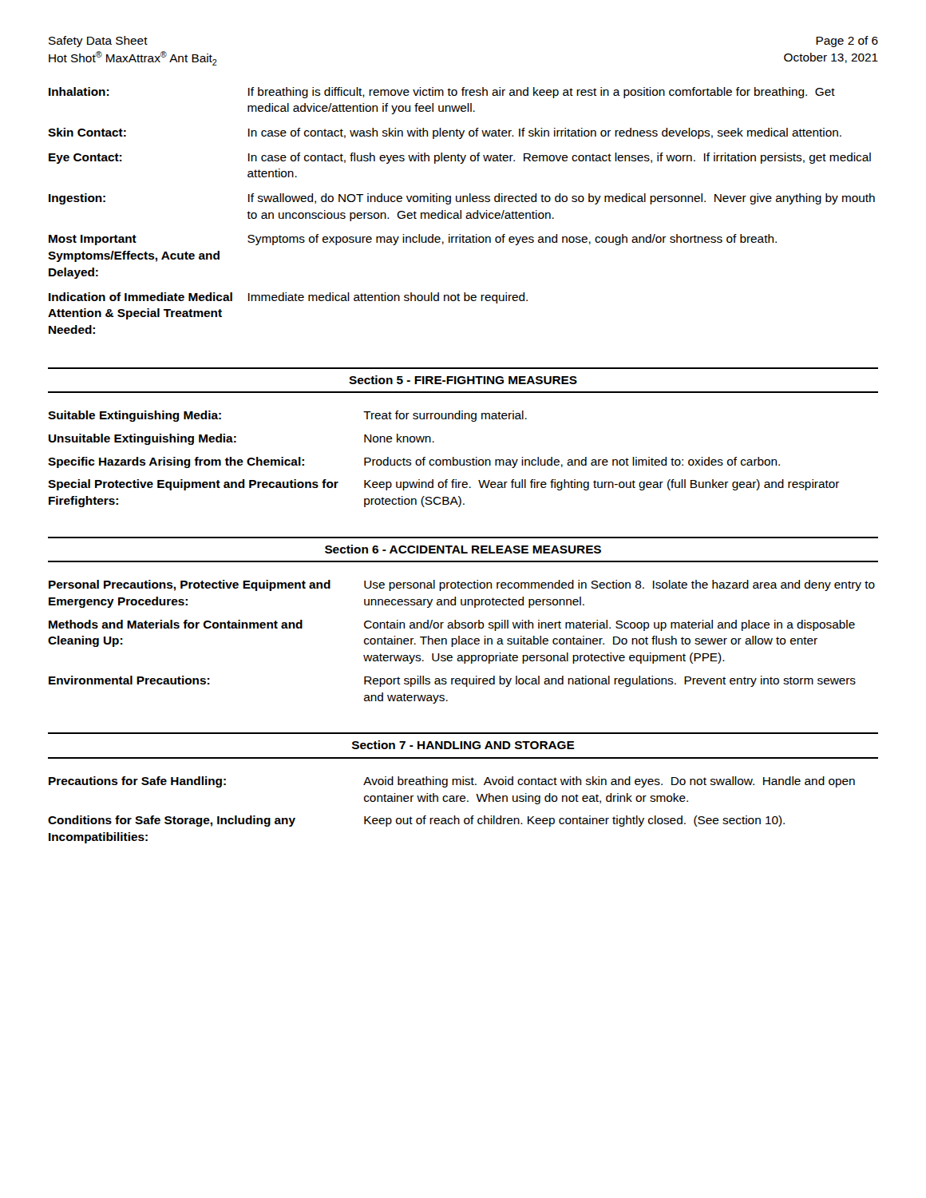Safety Data Sheet
Hot Shot® MaxAttrax® Ant Bait2
Page 2 of 6
October 13, 2021
| Inhalation: | If breathing is difficult, remove victim to fresh air and keep at rest in a position comfortable for breathing. Get medical advice/attention if you feel unwell. |
| Skin Contact: | In case of contact, wash skin with plenty of water. If skin irritation or redness develops, seek medical attention. |
| Eye Contact: | In case of contact, flush eyes with plenty of water. Remove contact lenses, if worn. If irritation persists, get medical attention. |
| Ingestion: | If swallowed, do NOT induce vomiting unless directed to do so by medical personnel. Never give anything by mouth to an unconscious person. Get medical advice/attention. |
| Most Important Symptoms/Effects, Acute and Delayed: | Symptoms of exposure may include, irritation of eyes and nose, cough and/or shortness of breath. |
| Indication of Immediate Medical Attention & Special Treatment Needed: | Immediate medical attention should not be required. |
Section 5 - FIRE-FIGHTING MEASURES
| Suitable Extinguishing Media: | Treat for surrounding material. |
| Unsuitable Extinguishing Media: | None known. |
| Specific Hazards Arising from the Chemical: | Products of combustion may include, and are not limited to: oxides of carbon. |
| Special Protective Equipment and Precautions for Firefighters: | Keep upwind of fire. Wear full fire fighting turn-out gear (full Bunker gear) and respirator protection (SCBA). |
Section 6 - ACCIDENTAL RELEASE MEASURES
| Personal Precautions, Protective Equipment and Emergency Procedures: | Use personal protection recommended in Section 8. Isolate the hazard area and deny entry to unnecessary and unprotected personnel. |
| Methods and Materials for Containment and Cleaning Up: | Contain and/or absorb spill with inert material. Scoop up material and place in a disposable container. Then place in a suitable container. Do not flush to sewer or allow to enter waterways. Use appropriate personal protective equipment (PPE). |
| Environmental Precautions: | Report spills as required by local and national regulations. Prevent entry into storm sewers and waterways. |
Section 7 - HANDLING AND STORAGE
| Precautions for Safe Handling: | Avoid breathing mist. Avoid contact with skin and eyes. Do not swallow. Handle and open container with care. When using do not eat, drink or smoke. |
| Conditions for Safe Storage, Including any Incompatibilities: | Keep out of reach of children. Keep container tightly closed. (See section 10). |